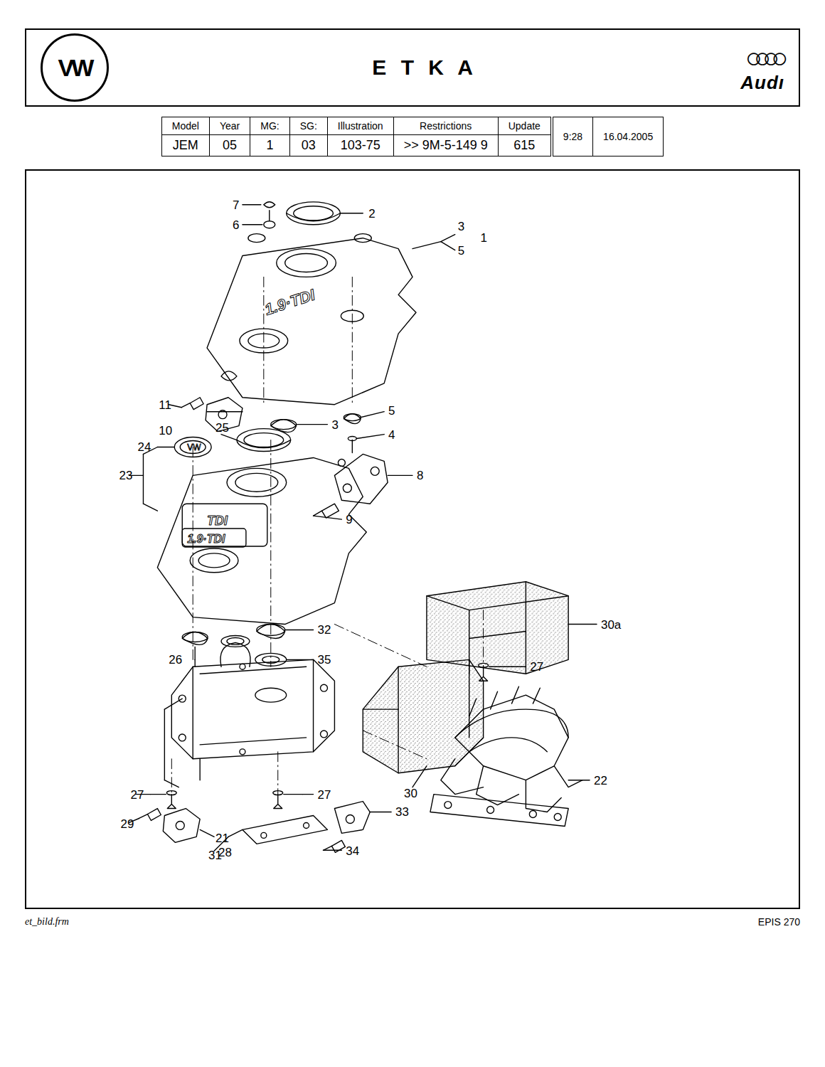E T K A
○○○○ Audı
| Model | Year | MG: | SG: | Illustration | Restrictions | Update | 9:28 | 16.04.2005 |
| --- | --- | --- | --- | --- | --- | --- | --- | --- |
| JEM | 05 | 1 | 03 | 103-75 | >> 9M-5-149 9 | 615 |
1.9·TDI TDI 1.9·TDI VW 2 7 6 3 5 1 11 10 3 5 4 8 9 23 24 25 26 32 35 30a 22 30 27 27 27 21 28 29 33 34 31
et_bild.frm
EPIS 270